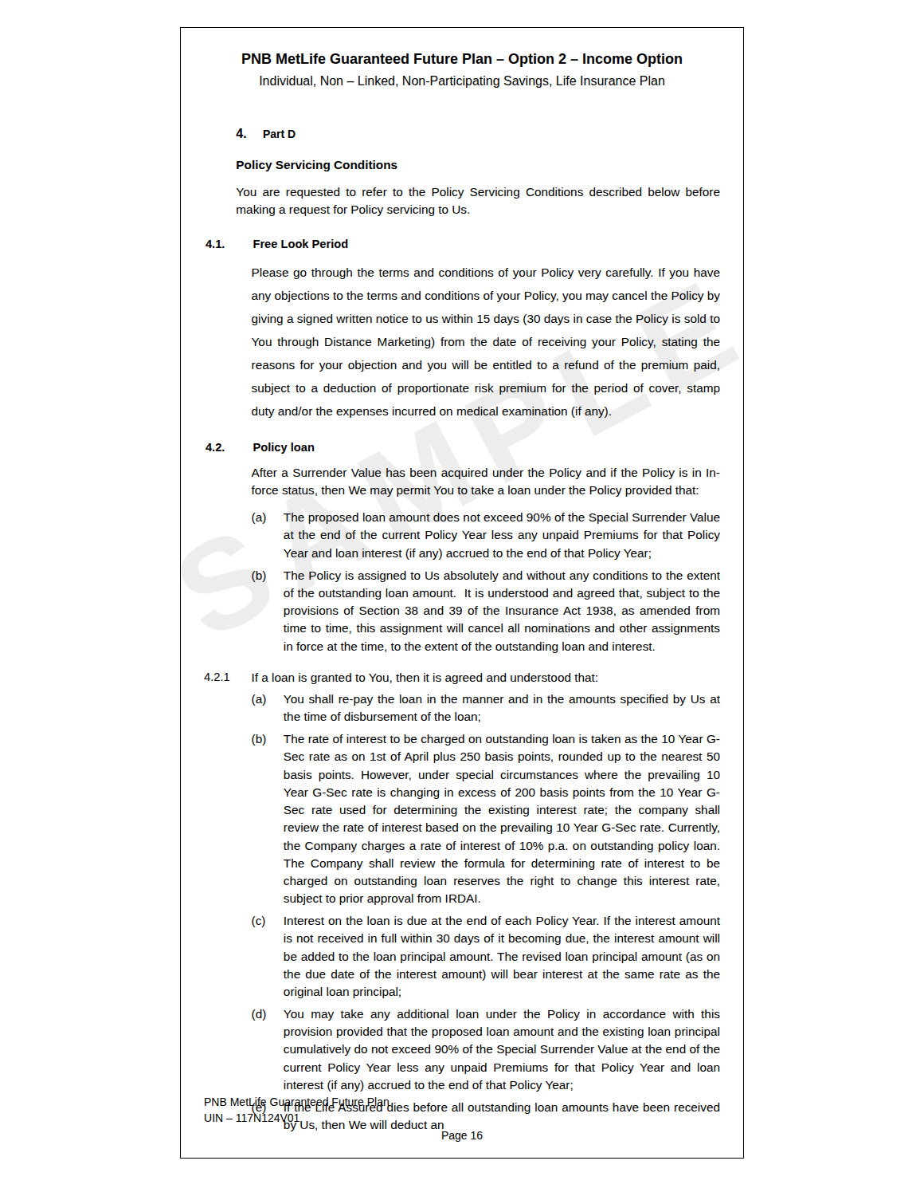SAMPLE
PNB MetLife Guaranteed Future Plan – Option 2 – Income Option
Individual, Non – Linked, Non-Participating Savings, Life Insurance Plan
4. Part D
Policy Servicing Conditions
You are requested to refer to the Policy Servicing Conditions described below before making a request for Policy servicing to Us.
4.1.
Free Look Period
Please go through the terms and conditions of your Policy very carefully. If you have any objections to the terms and conditions of your Policy, you may cancel the Policy by giving a signed written notice to us within 15 days (30 days in case the Policy is sold to You through Distance Marketing) from the date of receiving your Policy, stating the reasons for your objection and you will be entitled to a refund of the premium paid, subject to a deduction of proportionate risk premium for the period of cover, stamp duty and/or the expenses incurred on medical examination (if any).
4.2.
Policy loan
After a Surrender Value has been acquired under the Policy and if the Policy is in In-force status, then We may permit You to take a loan under the Policy provided that:
(a) The proposed loan amount does not exceed 90% of the Special Surrender Value at the end of the current Policy Year less any unpaid Premiums for that Policy Year and loan interest (if any) accrued to the end of that Policy Year;
(b) The Policy is assigned to Us absolutely and without any conditions to the extent of the outstanding loan amount. It is understood and agreed that, subject to the provisions of Section 38 and 39 of the Insurance Act 1938, as amended from time to time, this assignment will cancel all nominations and other assignments in force at the time, to the extent of the outstanding loan and interest.
4.2.1
If a loan is granted to You, then it is agreed and understood that:
(a) You shall re-pay the loan in the manner and in the amounts specified by Us at the time of disbursement of the loan;
(b) The rate of interest to be charged on outstanding loan is taken as the 10 Year G-Sec rate as on 1st of April plus 250 basis points, rounded up to the nearest 50 basis points. However, under special circumstances where the prevailing 10 Year G-Sec rate is changing in excess of 200 basis points from the 10 Year G-Sec rate used for determining the existing interest rate; the company shall review the rate of interest based on the prevailing 10 Year G-Sec rate. Currently, the Company charges a rate of interest of 10% p.a. on outstanding policy loan. The Company shall review the formula for determining rate of interest to be charged on outstanding loan reserves the right to change this interest rate, subject to prior approval from IRDAI.
(c) Interest on the loan is due at the end of each Policy Year. If the interest amount is not received in full within 30 days of it becoming due, the interest amount will be added to the loan principal amount. The revised loan principal amount (as on the due date of the interest amount) will bear interest at the same rate as the original loan principal;
(d) You may take any additional loan under the Policy in accordance with this provision provided that the proposed loan amount and the existing loan principal cumulatively do not exceed 90% of the Special Surrender Value at the end of the current Policy Year less any unpaid Premiums for that Policy Year and loan interest (if any) accrued to the end of that Policy Year;
(e) If the Life Assured dies before all outstanding loan amounts have been received by Us, then We will deduct an
PNB MetLife Guaranteed Future Plan
UIN – 117N124V01
Page 16